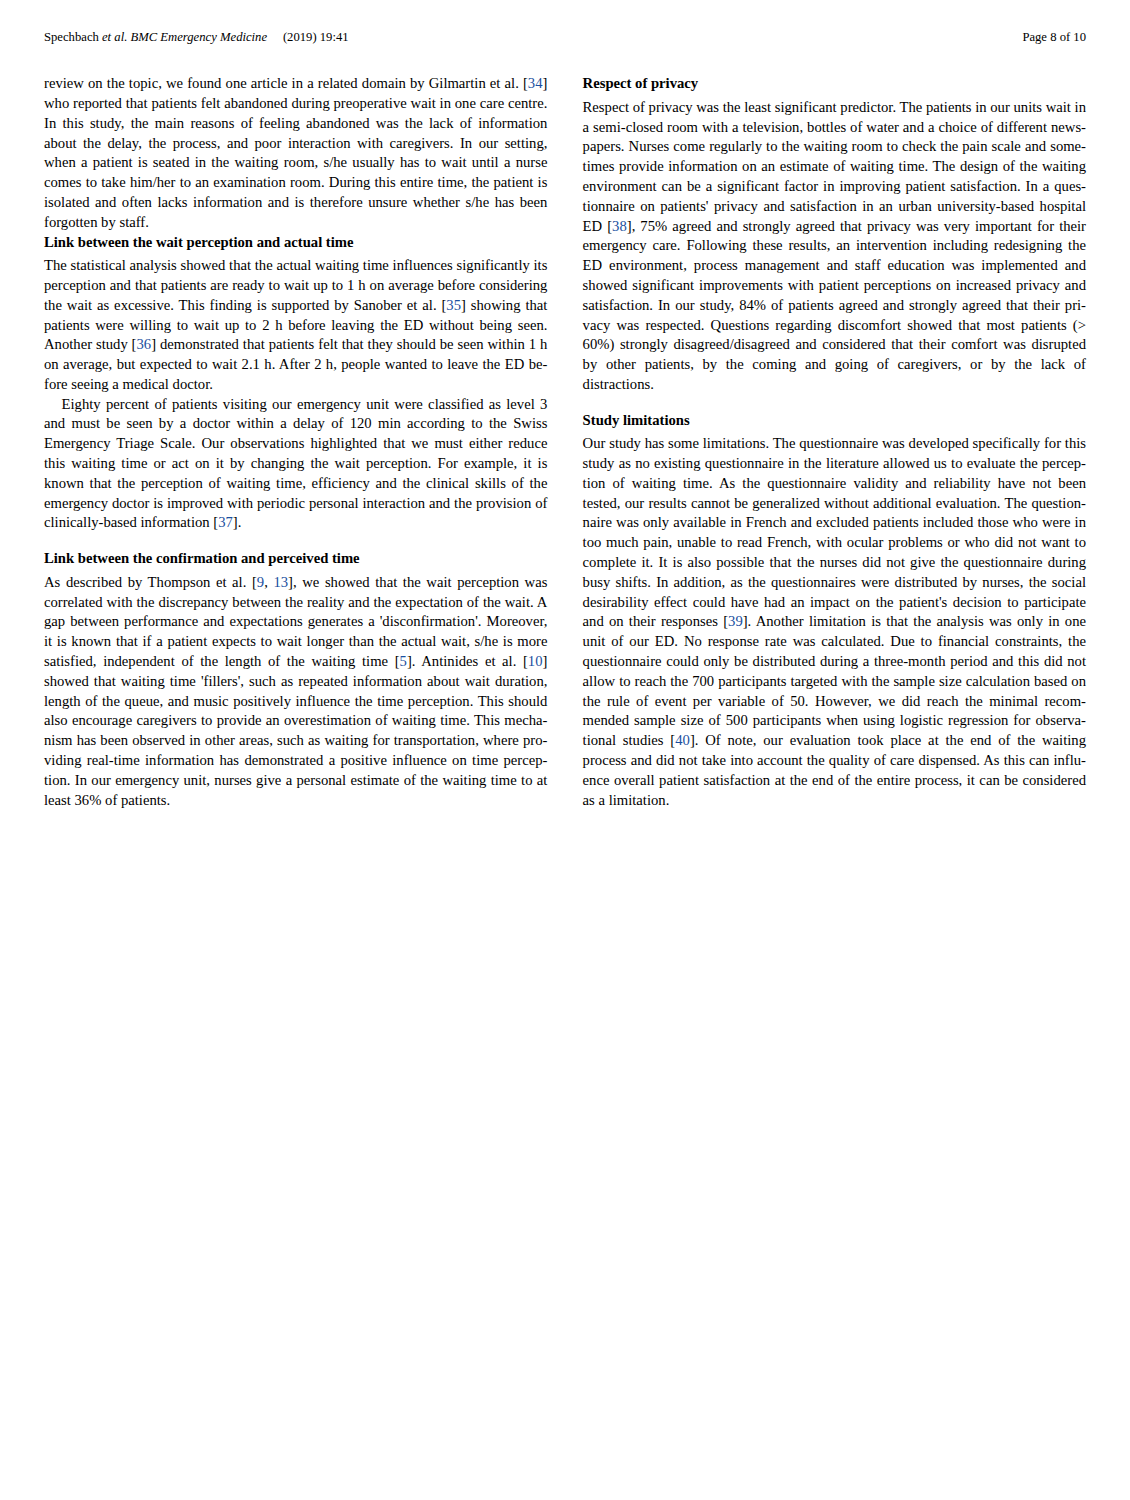Spechbach et al. BMC Emergency Medicine (2019) 19:41
Page 8 of 10
review on the topic, we found one article in a related domain by Gilmartin et al. [34] who reported that patients felt abandoned during preoperative wait in one care centre. In this study, the main reasons of feeling abandoned was the lack of information about the delay, the process, and poor interaction with caregivers. In our setting, when a patient is seated in the waiting room, s/he usually has to wait until a nurse comes to take him/her to an examination room. During this entire time, the patient is isolated and often lacks information and is therefore unsure whether s/he has been forgotten by staff.
Link between the wait perception and actual time
The statistical analysis showed that the actual waiting time influences significantly its perception and that patients are ready to wait up to 1 h on average before considering the wait as excessive. This finding is supported by Sanober et al. [35] showing that patients were willing to wait up to 2 h before leaving the ED without being seen. Another study [36] demonstrated that patients felt that they should be seen within 1 h on average, but expected to wait 2.1 h. After 2 h, people wanted to leave the ED before seeing a medical doctor.
Eighty percent of patients visiting our emergency unit were classified as level 3 and must be seen by a doctor within a delay of 120 min according to the Swiss Emergency Triage Scale. Our observations highlighted that we must either reduce this waiting time or act on it by changing the wait perception. For example, it is known that the perception of waiting time, efficiency and the clinical skills of the emergency doctor is improved with periodic personal interaction and the provision of clinically-based information [37].
Link between the confirmation and perceived time
As described by Thompson et al. [9, 13], we showed that the wait perception was correlated with the discrepancy between the reality and the expectation of the wait. A gap between performance and expectations generates a 'disconfirmation'. Moreover, it is known that if a patient expects to wait longer than the actual wait, s/he is more satisfied, independent of the length of the waiting time [5]. Antinides et al. [10] showed that waiting time 'fillers', such as repeated information about wait duration, length of the queue, and music positively influence the time perception. This should also encourage caregivers to provide an overestimation of waiting time. This mechanism has been observed in other areas, such as waiting for transportation, where providing real-time information has demonstrated a positive influence on time perception. In our emergency unit, nurses give a personal estimate of the waiting time to at least 36% of patients.
Respect of privacy
Respect of privacy was the least significant predictor. The patients in our units wait in a semi-closed room with a television, bottles of water and a choice of different newspapers. Nurses come regularly to the waiting room to check the pain scale and sometimes provide information on an estimate of waiting time. The design of the waiting environment can be a significant factor in improving patient satisfaction. In a questionnaire on patients' privacy and satisfaction in an urban university-based hospital ED [38], 75% agreed and strongly agreed that privacy was very important for their emergency care. Following these results, an intervention including redesigning the ED environment, process management and staff education was implemented and showed significant improvements with patient perceptions on increased privacy and satisfaction. In our study, 84% of patients agreed and strongly agreed that their privacy was respected. Questions regarding discomfort showed that most patients (> 60%) strongly disagreed/disagreed and considered that their comfort was disrupted by other patients, by the coming and going of caregivers, or by the lack of distractions.
Study limitations
Our study has some limitations. The questionnaire was developed specifically for this study as no existing questionnaire in the literature allowed us to evaluate the perception of waiting time. As the questionnaire validity and reliability have not been tested, our results cannot be generalized without additional evaluation. The questionnaire was only available in French and excluded patients included those who were in too much pain, unable to read French, with ocular problems or who did not want to complete it. It is also possible that the nurses did not give the questionnaire during busy shifts. In addition, as the questionnaires were distributed by nurses, the social desirability effect could have had an impact on the patient's decision to participate and on their responses [39]. Another limitation is that the analysis was only in one unit of our ED. No response rate was calculated. Due to financial constraints, the questionnaire could only be distributed during a three-month period and this did not allow to reach the 700 participants targeted with the sample size calculation based on the rule of event per variable of 50. However, we did reach the minimal recommended sample size of 500 participants when using logistic regression for observational studies [40]. Of note, our evaluation took place at the end of the waiting process and did not take into account the quality of care dispensed. As this can influence overall patient satisfaction at the end of the entire process, it can be considered as a limitation.